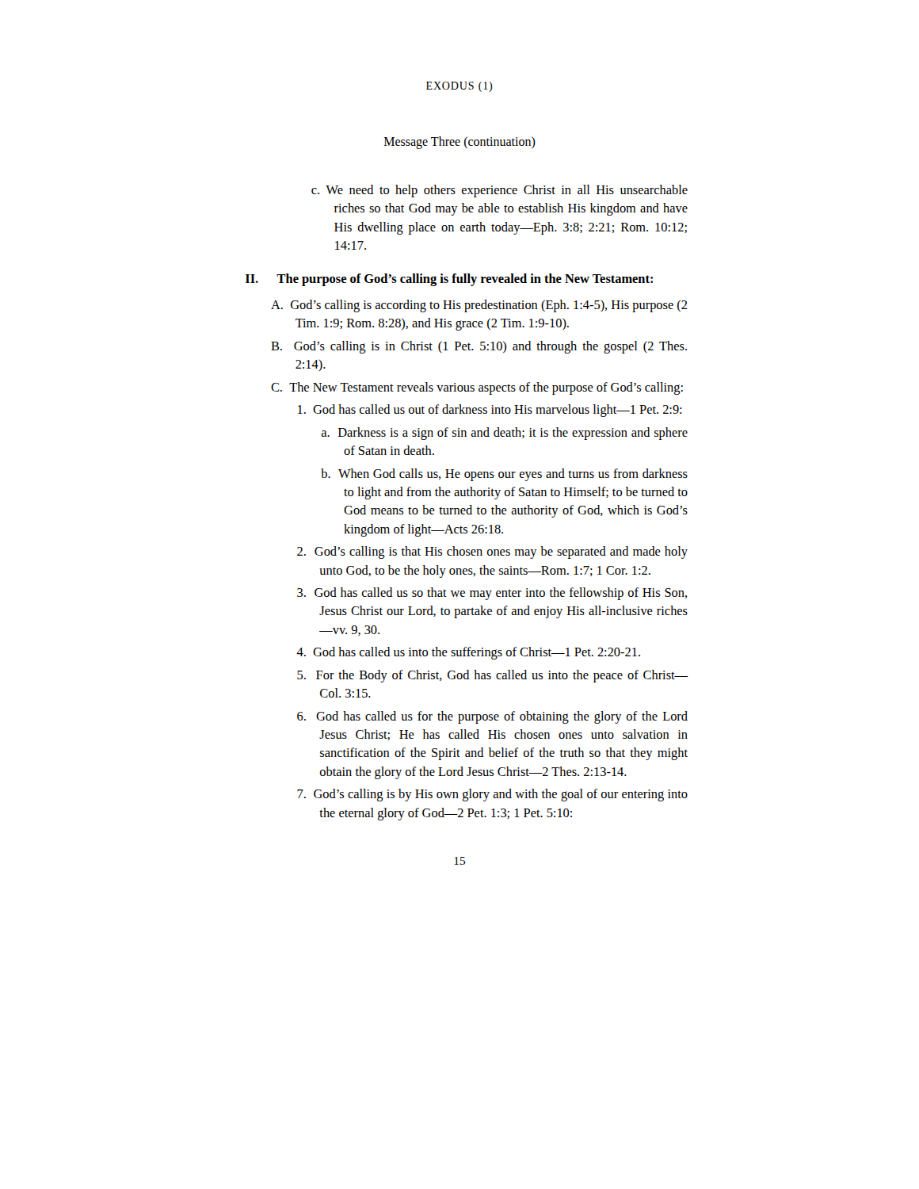EXODUS (1)
Message Three (continuation)
c. We need to help others experience Christ in all His unsearchable riches so that God may be able to establish His kingdom and have His dwelling place on earth today—Eph. 3:8; 2:21; Rom. 10:12; 14:17.
II. The purpose of God’s calling is fully revealed in the New Testament:
A. God’s calling is according to His predestination (Eph. 1:4-5), His purpose (2 Tim. 1:9; Rom. 8:28), and His grace (2 Tim. 1:9-10).
B. God’s calling is in Christ (1 Pet. 5:10) and through the gospel (2 Thes. 2:14).
C. The New Testament reveals various aspects of the purpose of God’s calling:
1. God has called us out of darkness into His marvelous light—1 Pet. 2:9:
a. Darkness is a sign of sin and death; it is the expression and sphere of Satan in death.
b. When God calls us, He opens our eyes and turns us from darkness to light and from the authority of Satan to Himself; to be turned to God means to be turned to the authority of God, which is God’s kingdom of light—Acts 26:18.
2. God’s calling is that His chosen ones may be separated and made holy unto God, to be the holy ones, the saints—Rom. 1:7; 1 Cor. 1:2.
3. God has called us so that we may enter into the fellowship of His Son, Jesus Christ our Lord, to partake of and enjoy His all-inclusive riches—vv. 9, 30.
4. God has called us into the sufferings of Christ—1 Pet. 2:20-21.
5. For the Body of Christ, God has called us into the peace of Christ—Col. 3:15.
6. God has called us for the purpose of obtaining the glory of the Lord Jesus Christ; He has called His chosen ones unto salvation in sanctification of the Spirit and belief of the truth so that they might obtain the glory of the Lord Jesus Christ—2 Thes. 2:13-14.
7. God’s calling is by His own glory and with the goal of our entering into the eternal glory of God—2 Pet. 1:3; 1 Pet. 5:10:
15